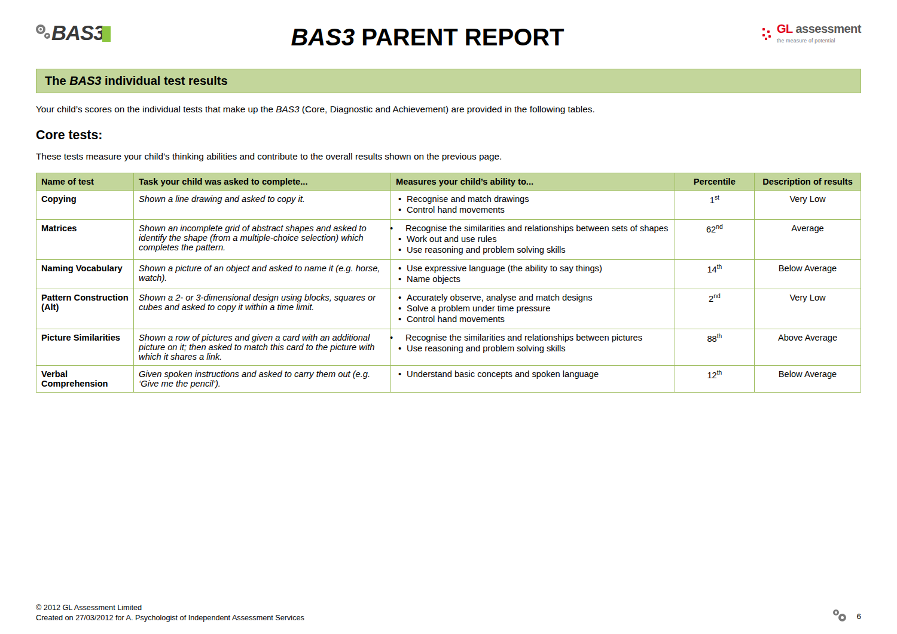BAS3
BAS3 PARENT REPORT
GL assessment
the measure of potential
The BAS3 individual test results
Your child’s scores on the individual tests that make up the BAS3 (Core, Diagnostic and Achievement) are provided in the following tables.
Core tests:
These tests measure your child’s thinking abilities and contribute to the overall results shown on the previous page.
| Name of test | Task your child was asked to complete... | Measures your child’s ability to... | Percentile | Description of results |
| --- | --- | --- | --- | --- |
| Copying | Shown a line drawing and asked to copy it. | Recognise and match drawings Control hand movements | 1 st | Very Low |
| Matrices | Shown an incomplete grid of abstract shapes and asked to identify the shape (from a multiple-choice selection) which completes the pattern. | Recognise the similarities and relationships between sets of shapes Work out and use rules Use reasoning and problem solving skills | 62 nd | Average |
| Naming Vocabulary | Shown a picture of an object and asked to name it (e.g. horse, watch). | Use expressive language (the ability to say things) Name objects | 14 th | Below Average |
| Pattern Construction (Alt) | Shown a 2- or 3-dimensional design using blocks, squares or cubes and asked to copy it within a time limit. | Accurately observe, analyse and match designs Solve a problem under time pressure Control hand movements | 2 nd | Very Low |
| Picture Similarities | Shown a row of pictures and given a card with an additional picture on it; then asked to match this card to the picture with which it shares a link. | Recognise the similarities and relationships between pictures Use reasoning and problem solving skills | 88 th | Above Average |
| Verbal Comprehension | Given spoken instructions and asked to carry them out (e.g. ‘Give me the pencil’). | Understand basic concepts and spoken language | 12 th | Below Average |
© 2012 GL Assessment Limited
Created on 27/03/2012 for A. Psychologist of Independent Assessment Services
6